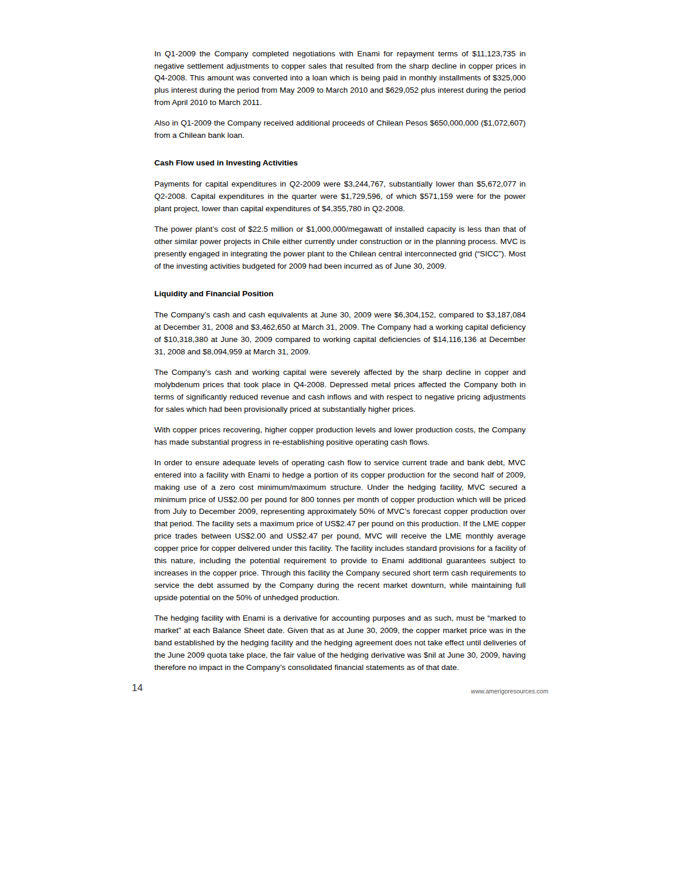In Q1-2009 the Company completed negotiations with Enami for repayment terms of $11,123,735 in negative settlement adjustments to copper sales that resulted from the sharp decline in copper prices in Q4-2008. This amount was converted into a loan which is being paid in monthly installments of $325,000 plus interest during the period from May 2009 to March 2010 and $629,052 plus interest during the period from April 2010 to March 2011.
Also in Q1-2009 the Company received additional proceeds of Chilean Pesos $650,000,000 ($1,072,607) from a Chilean bank loan.
Cash Flow used in Investing Activities
Payments for capital expenditures in Q2-2009 were $3,244,767, substantially lower than $5,672,077 in Q2-2008. Capital expenditures in the quarter were $1,729,596, of which $571,159 were for the power plant project, lower than capital expenditures of $4,355,780 in Q2-2008.
The power plant’s cost of $22.5 million or $1,000,000/megawatt of installed capacity is less than that of other similar power projects in Chile either currently under construction or in the planning process. MVC is presently engaged in integrating the power plant to the Chilean central interconnected grid (“SICC”). Most of the investing activities budgeted for 2009 had been incurred as of June 30, 2009.
Liquidity and Financial Position
The Company’s cash and cash equivalents at June 30, 2009 were $6,304,152, compared to $3,187,084 at December 31, 2008 and $3,462,650 at March 31, 2009. The Company had a working capital deficiency of $10,318,380 at June 30, 2009 compared to working capital deficiencies of $14,116,136 at December 31, 2008 and $8,094,959 at March 31, 2009.
The Company’s cash and working capital were severely affected by the sharp decline in copper and molybdenum prices that took place in Q4-2008. Depressed metal prices affected the Company both in terms of significantly reduced revenue and cash inflows and with respect to negative pricing adjustments for sales which had been provisionally priced at substantially higher prices.
With copper prices recovering, higher copper production levels and lower production costs, the Company has made substantial progress in re-establishing positive operating cash flows.
In order to ensure adequate levels of operating cash flow to service current trade and bank debt, MVC entered into a facility with Enami to hedge a portion of its copper production for the second half of 2009, making use of a zero cost minimum/maximum structure. Under the hedging facility, MVC secured a minimum price of US$2.00 per pound for 800 tonnes per month of copper production which will be priced from July to December 2009, representing approximately 50% of MVC’s forecast copper production over that period. The facility sets a maximum price of US$2.47 per pound on this production. If the LME copper price trades between US$2.00 and US$2.47 per pound, MVC will receive the LME monthly average copper price for copper delivered under this facility. The facility includes standard provisions for a facility of this nature, including the potential requirement to provide to Enami additional guarantees subject to increases in the copper price. Through this facility the Company secured short term cash requirements to service the debt assumed by the Company during the recent market downturn, while maintaining full upside potential on the 50% of unhedged production.
The hedging facility with Enami is a derivative for accounting purposes and as such, must be “marked to market” at each Balance Sheet date. Given that as at June 30, 2009, the copper market price was in the band established by the hedging facility and the hedging agreement does not take effect until deliveries of the June 2009 quota take place, the fair value of the hedging derivative was $nil at June 30, 2009, having therefore no impact in the Company’s consolidated financial statements as of that date.
14 www.amerigoresources.com